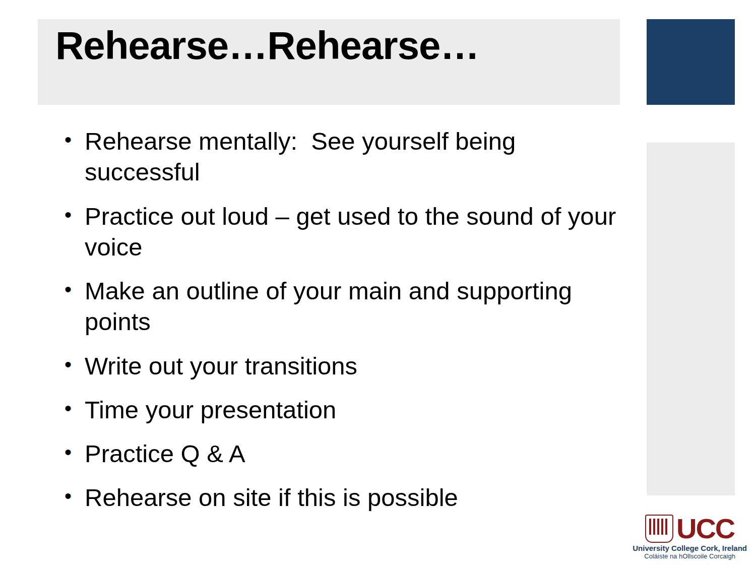Rehearse…Rehearse…
Rehearse mentally: See yourself being successful
Practice out loud – get used to the sound of your voice
Make an outline of your main and supporting points
Write out your transitions
Time your presentation
Practice Q & A
Rehearse on site if this is possible
UCC
University College Cork, Ireland
Coláiste na hOllscoile Corcaigh